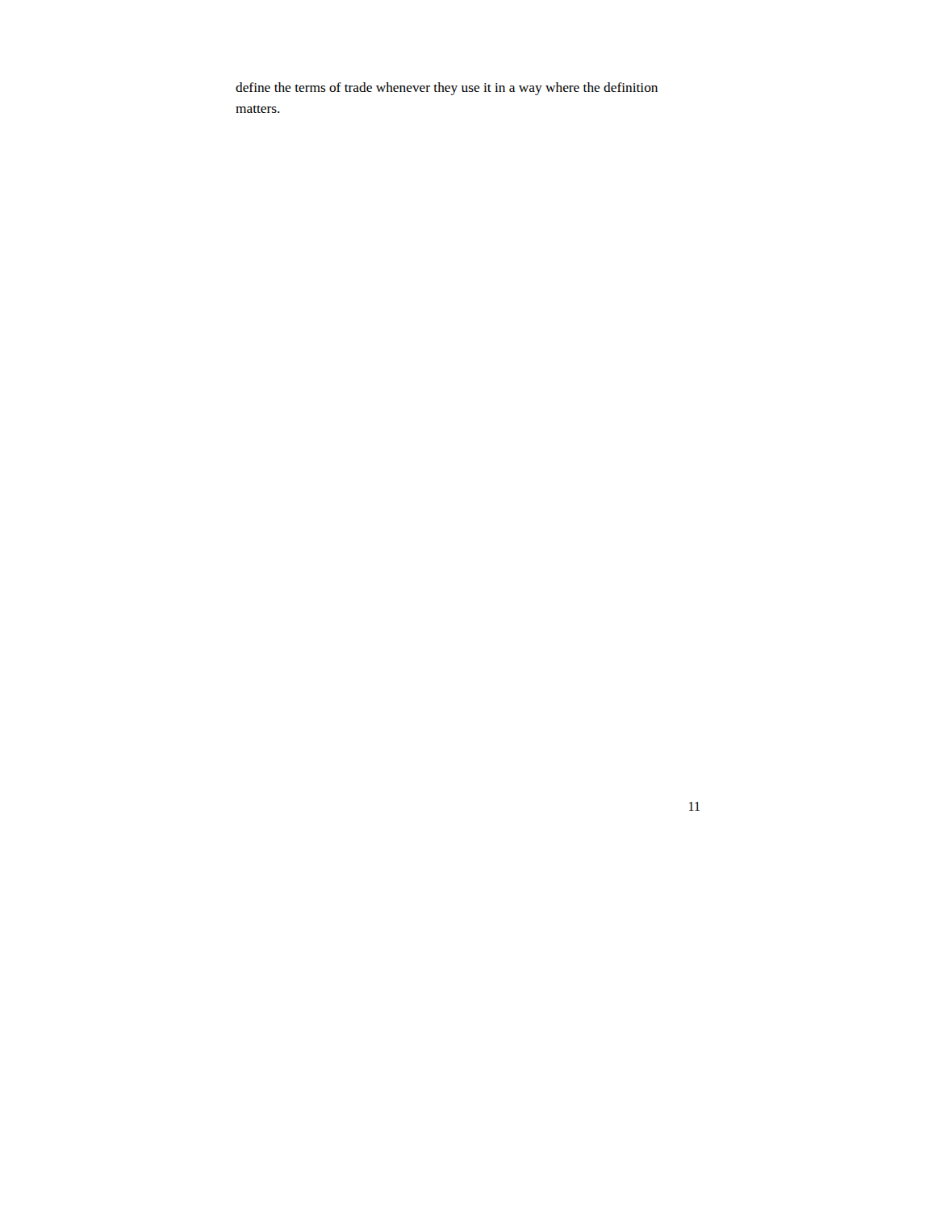define the terms of trade whenever they use it in a way where the definition matters.
11